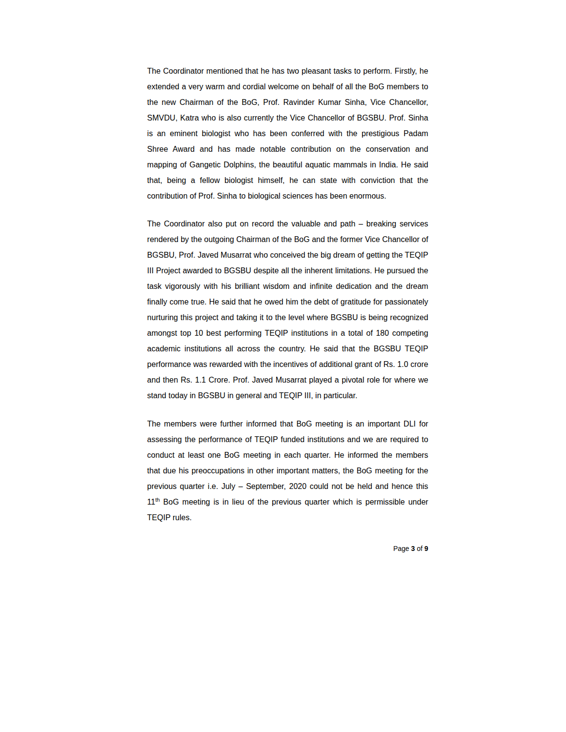The Coordinator mentioned that he has two pleasant tasks to perform. Firstly, he extended a very warm and cordial welcome on behalf of all the BoG members to the new Chairman of the BoG, Prof. Ravinder Kumar Sinha, Vice Chancellor, SMVDU, Katra who is also currently the Vice Chancellor of BGSBU. Prof. Sinha is an eminent biologist who has been conferred with the prestigious Padam Shree Award and has made notable contribution on the conservation and mapping of Gangetic Dolphins, the beautiful aquatic mammals in India. He said that, being a fellow biologist himself, he can state with conviction that the contribution of Prof. Sinha to biological sciences has been enormous.
The Coordinator also put on record the valuable and path – breaking services rendered by the outgoing Chairman of the BoG and the former Vice Chancellor of BGSBU, Prof. Javed Musarrat who conceived the big dream of getting the TEQIP III Project awarded to BGSBU despite all the inherent limitations. He pursued the task vigorously with his brilliant wisdom and infinite dedication and the dream finally come true. He said that he owed him the debt of gratitude for passionately nurturing this project and taking it to the level where BGSBU is being recognized amongst top 10 best performing TEQIP institutions in a total of 180 competing academic institutions all across the country. He said that the BGSBU TEQIP performance was rewarded with the incentives of additional grant of Rs. 1.0 crore and then Rs. 1.1 Crore. Prof. Javed Musarrat played a pivotal role for where we stand today in BGSBU in general and TEQIP III, in particular.
The members were further informed that BoG meeting is an important DLI for assessing the performance of TEQIP funded institutions and we are required to conduct at least one BoG meeting in each quarter. He informed the members that due his preoccupations in other important matters, the BoG meeting for the previous quarter i.e. July – September, 2020 could not be held and hence this 11th BoG meeting is in lieu of the previous quarter which is permissible under TEQIP rules.
Page 3 of 9